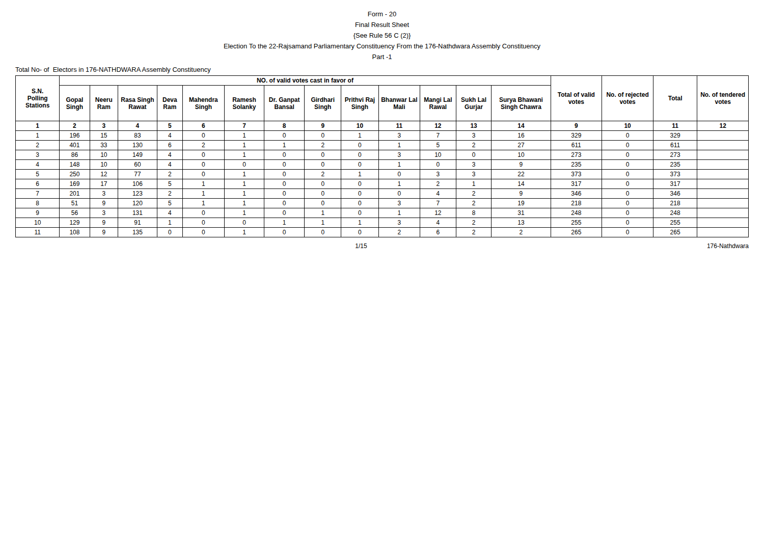Form - 20
Final Result Sheet
{See Rule 56 C (2)}
Election To the 22-Rajsamand Parliamentary Constituency From the 176-Nathdwara Assembly Constituency
Part -1
Total No- of Electors in 176-NATHDWARA Assembly Constituency
| S.N. Polling Stations | NO. of valid votes cast in favor of | Total of valid votes | No. of rejected votes | Total | No. of tendered votes |
| --- | --- | --- | --- | --- | --- |
| Gopal Singh | Neeru Ram | Rasa Singh Rawat | Deva Ram | Mahendra Singh | Ramesh Solanky | Dr. Ganpat Bansal | Girdhari Singh | Prithvi Raj Singh | Bhanwar Lal Mali | Mangi Lal Rawal | Sukh Lal Gurjar | Surya Bhawani Singh Chawra |
| 1 | 2 | 3 | 4 | 5 | 6 | 7 | 8 | 9 | 10 | 11 | 12 | 13 | 14 | 9 | 10 | 11 | 12 |
| 1 | 196 | 15 | 83 | 4 | 0 | 1 | 0 | 0 | 1 | 3 | 7 | 3 | 16 | 329 | 0 | 329 | |
| 2 | 401 | 33 | 130 | 6 | 2 | 1 | 1 | 2 | 0 | 1 | 5 | 2 | 27 | 611 | 0 | 611 | |
| 3 | 86 | 10 | 149 | 4 | 0 | 1 | 0 | 0 | 0 | 3 | 10 | 0 | 10 | 273 | 0 | 273 | |
| 4 | 148 | 10 | 60 | 4 | 0 | 0 | 0 | 0 | 0 | 1 | 0 | 3 | 9 | 235 | 0 | 235 | |
| 5 | 250 | 12 | 77 | 2 | 0 | 1 | 0 | 2 | 1 | 0 | 3 | 3 | 22 | 373 | 0 | 373 | |
| 6 | 169 | 17 | 106 | 5 | 1 | 1 | 0 | 0 | 0 | 1 | 2 | 1 | 14 | 317 | 0 | 317 | |
| 7 | 201 | 3 | 123 | 2 | 1 | 1 | 0 | 0 | 0 | 0 | 4 | 2 | 9 | 346 | 0 | 346 | |
| 8 | 51 | 9 | 120 | 5 | 1 | 1 | 0 | 0 | 0 | 3 | 7 | 2 | 19 | 218 | 0 | 218 | |
| 9 | 56 | 3 | 131 | 4 | 0 | 1 | 0 | 1 | 0 | 1 | 12 | 8 | 31 | 248 | 0 | 248 | |
| 10 | 129 | 9 | 91 | 1 | 0 | 0 | 1 | 1 | 1 | 3 | 4 | 2 | 13 | 255 | 0 | 255 | |
| 11 | 108 | 9 | 135 | 0 | 0 | 1 | 0 | 0 | 0 | 2 | 6 | 2 | 2 | 265 | 0 | 265 | |
1/15
176-Nathdwara